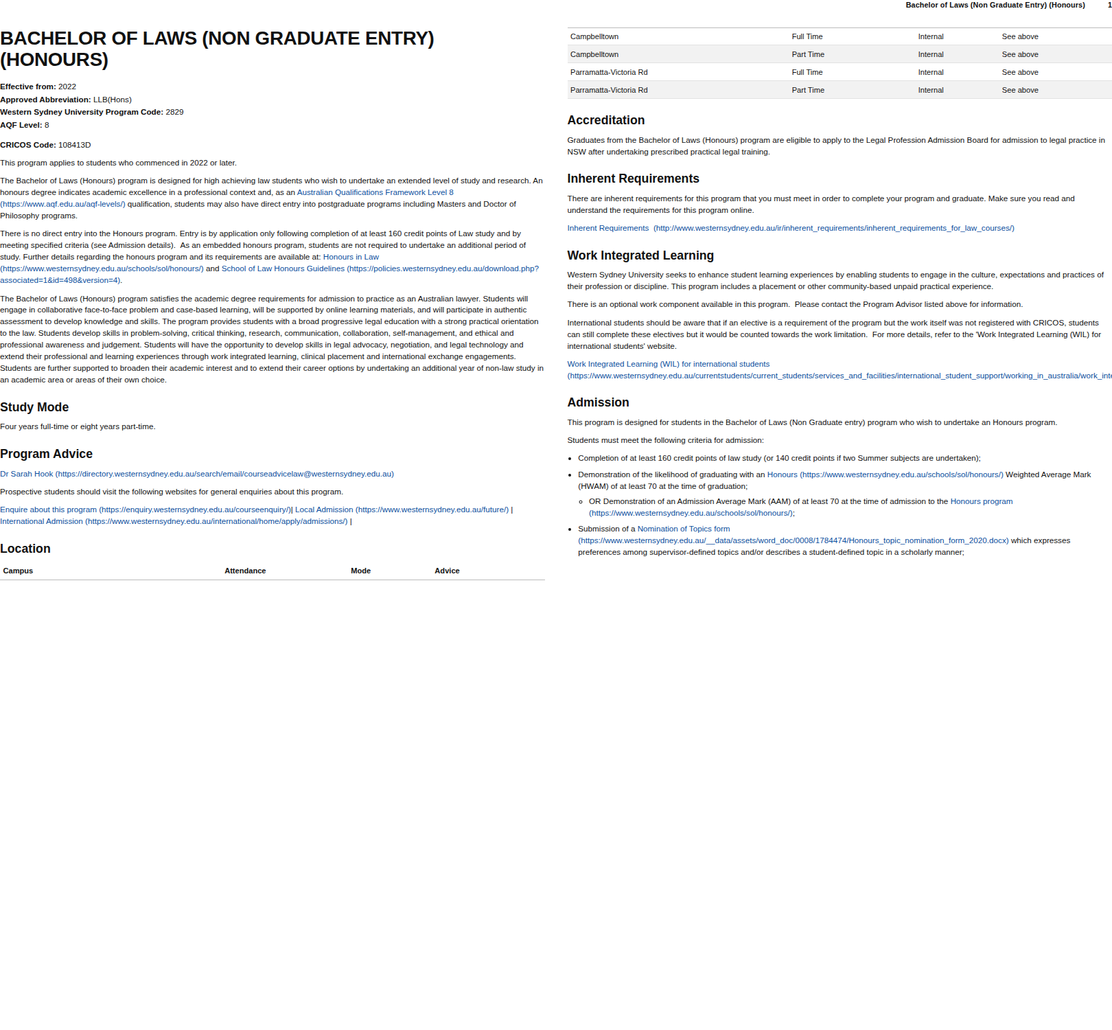Bachelor of Laws (Non Graduate Entry) (Honours)1
Bachelor of Laws (Non Graduate Entry) (Honours)
Effective from: 2022
Approved Abbreviation: LLB(Hons)
Western Sydney University Program Code: 2829
AQF Level: 8
CRICOS Code: 108413D
This program applies to students who commenced in 2022 or later.
The Bachelor of Laws (Honours) program is designed for high achieving law students who wish to undertake an extended level of study and research. An honours degree indicates academic excellence in a professional context and, as an Australian Qualifications Framework Level 8 (https://www.aqf.edu.au/aqf-levels/) qualification, students may also have direct entry into postgraduate programs including Masters and Doctor of Philosophy programs.
There is no direct entry into the Honours program. Entry is by application only following completion of at least 160 credit points of Law study and by meeting specified criteria (see Admission details). As an embedded honours program, students are not required to undertake an additional period of study. Further details regarding the honours program and its requirements are available at: Honours in Law (https://www.westernsydney.edu.au/schools/sol/honours/) and School of Law Honours Guidelines (https://policies.westernsydney.edu.au/download.php?associated=1&id=498&version=4).
The Bachelor of Laws (Honours) program satisfies the academic degree requirements for admission to practice as an Australian lawyer. Students will engage in collaborative face-to-face problem and case-based learning, will be supported by online learning materials, and will participate in authentic assessment to develop knowledge and skills. The program provides students with a broad progressive legal education with a strong practical orientation to the law. Students develop skills in problem-solving, critical thinking, research, communication, collaboration, self-management, and ethical and professional awareness and judgement. Students will have the opportunity to develop skills in legal advocacy, negotiation, and legal technology and extend their professional and learning experiences through work integrated learning, clinical placement and international exchange engagements. Students are further supported to broaden their academic interest and to extend their career options by undertaking an additional year of non-law study in an academic area or areas of their own choice.
Study Mode
Four years full-time or eight years part-time.
Program Advice
Dr Sarah Hook (https://directory.westernsydney.edu.au/search/email/courseadvicelaw@westernsydney.edu.au)
Prospective students should visit the following websites for general enquiries about this program.
Enquire about this program (https://enquiry.westernsydney.edu.au/courseenquiry/)| Local Admission (https://www.westernsydney.edu.au/future/) | International Admission (https://www.westernsydney.edu.au/international/home/apply/admissions/) |
Location
| Campus | Attendance | Mode | Advice |
| --- | --- | --- | --- |
| Campbelltown | Full Time | Internal | See above |
| Campbelltown | Part Time | Internal | See above |
| Parramatta-Victoria Rd | Full Time | Internal | See above |
| Parramatta-Victoria Rd | Part Time | Internal | See above |
Accreditation
Graduates from the Bachelor of Laws (Honours) program are eligible to apply to the Legal Profession Admission Board for admission to legal practice in NSW after undertaking prescribed practical legal training.
Inherent Requirements
There are inherent requirements for this program that you must meet in order to complete your program and graduate. Make sure you read and understand the requirements for this program online.
Inherent Requirements (http://www.westernsydney.edu.au/ir/inherent_requirements/inherent_requirements_for_law_courses/)
Work Integrated Learning
Western Sydney University seeks to enhance student learning experiences by enabling students to engage in the culture, expectations and practices of their profession or discipline. This program includes a placement or other community-based unpaid practical experience.
There is an optional work component available in this program. Please contact the Program Advisor listed above for information.
International students should be aware that if an elective is a requirement of the program but the work itself was not registered with CRICOS, students can still complete these electives but it would be counted towards the work limitation. For more details, refer to the 'Work Integrated Learning (WIL) for international students' website.
Work Integrated Learning (WIL) for international students (https://www.westernsydney.edu.au/currentstudents/current_students/services_and_facilities/international_student_support/working_in_australia/work_integrated_learning/)
Admission
This program is designed for students in the Bachelor of Laws (Non Graduate entry) program who wish to undertake an Honours program.
Students must meet the following criteria for admission:
Completion of at least 160 credit points of law study (or 140 credit points if two Summer subjects are undertaken);
Demonstration of the likelihood of graduating with an Honours (https://www.westernsydney.edu.au/schools/sol/honours/) Weighted Average Mark (HWAM) of at least 70 at the time of graduation;
OR Demonstration of an Admission Average Mark (AAM) of at least 70 at the time of admission to the Honours program (https://www.westernsydney.edu.au/schools/sol/honours/);
Submission of a Nomination of Topics form (https://www.westernsydney.edu.au/__data/assets/word_doc/0008/1784474/Honours_topic_nomination_form_2020.docx) which expresses preferences among supervisor-defined topics and/or describes a student-defined topic in a scholarly manner;